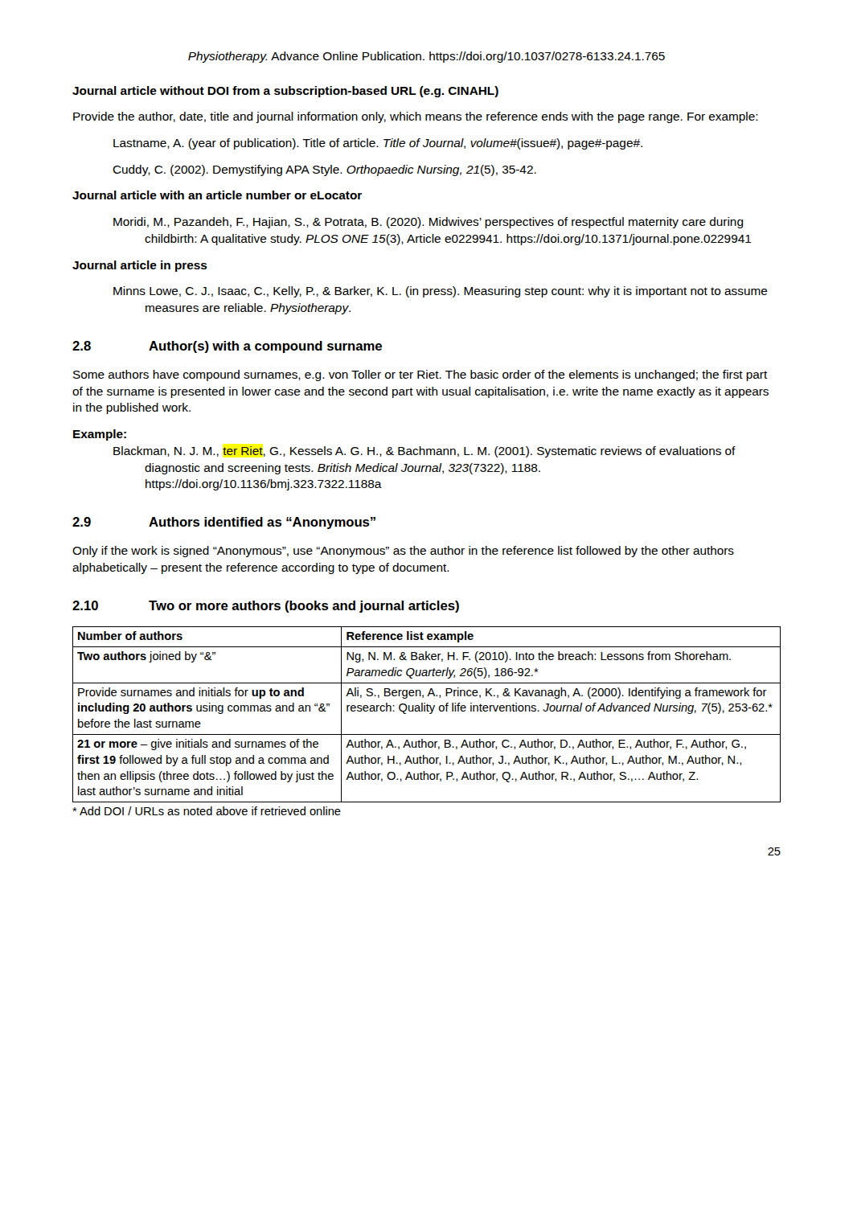Physiotherapy. Advance Online Publication. https://doi.org/10.1037/0278-6133.24.1.765
Journal article without DOI from a subscription-based URL (e.g. CINAHL)
Provide the author, date, title and journal information only, which means the reference ends with the page range. For example:
Lastname, A. (year of publication). Title of article. Title of Journal, volume#(issue#), page#-page#.
Cuddy, C. (2002). Demystifying APA Style. Orthopaedic Nursing, 21(5), 35-42.
Journal article with an article number or eLocator
Moridi, M., Pazandeh, F., Hajian, S., & Potrata, B. (2020). Midwives’ perspectives of respectful maternity care during childbirth: A qualitative study. PLOS ONE 15(3), Article e0229941. https://doi.org/10.1371/journal.pone.0229941
Journal article in press
Minns Lowe, C. J., Isaac, C., Kelly, P., & Barker, K. L. (in press). Measuring step count: why it is important not to assume measures are reliable. Physiotherapy.
2.8 Author(s) with a compound surname
Some authors have compound surnames, e.g. von Toller or ter Riet. The basic order of the elements is unchanged; the first part of the surname is presented in lower case and the second part with usual capitalisation, i.e. write the name exactly as it appears in the published work.
Example:
Blackman, N. J. M., ter Riet, G., Kessels A. G. H., & Bachmann, L. M. (2001). Systematic reviews of evaluations of diagnostic and screening tests. British Medical Journal, 323(7322), 1188. https://doi.org/10.1136/bmj.323.7322.1188a
2.9 Authors identified as “Anonymous”
Only if the work is signed “Anonymous”, use “Anonymous” as the author in the reference list followed by the other authors alphabetically – present the reference according to type of document.
2.10 Two or more authors (books and journal articles)
| Number of authors | Reference list example |
| --- | --- |
| Two authors joined by “&” | Ng, N. M. & Baker, H. F. (2010). Into the breach: Lessons from Shoreham. Paramedic Quarterly, 26 (5), 186-92.* |
| Provide surnames and initials for up to and including 20 authors using commas and an “&” before the last surname | Ali, S., Bergen, A., Prince, K., & Kavanagh, A. (2000). Identifying a framework for research: Quality of life interventions. Journal of Advanced Nursing, 7 (5), 253-62.* |
| 21 or more – give initials and surnames of the first 19 followed by a full stop and a comma and then an ellipsis (three dots…) followed by just the last author’s surname and initial | Author, A., Author, B., Author, C., Author, D., Author, E., Author, F., Author, G., Author, H., Author, I., Author, J., Author, K., Author, L., Author, M., Author, N., Author, O., Author, P., Author, Q., Author, R., Author, S.,… Author, Z. |
* Add DOI / URLs as noted above if retrieved online
25